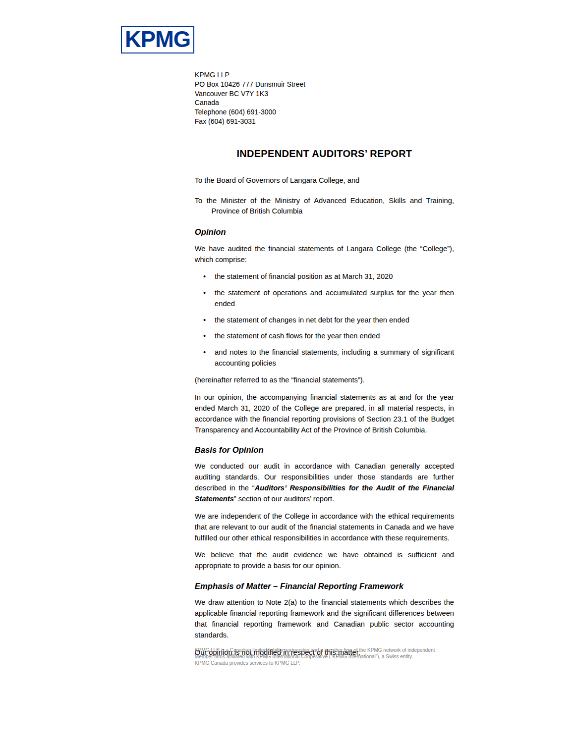KPMG
KPMG LLP
PO Box 10426 777 Dunsmuir Street
Vancouver BC V7Y 1K3
Canada
Telephone (604) 691-3000
Fax (604) 691-3031
INDEPENDENT AUDITORS’ REPORT
To the Board of Governors of Langara College, and
To the Minister of the Ministry of Advanced Education, Skills and Training, Province of British Columbia
Opinion
We have audited the financial statements of Langara College (the “College”), which comprise:
the statement of financial position as at March 31, 2020
the statement of operations and accumulated surplus for the year then ended
the statement of changes in net debt for the year then ended
the statement of cash flows for the year then ended
and notes to the financial statements, including a summary of significant accounting policies
(hereinafter referred to as the “financial statements”).
In our opinion, the accompanying financial statements as at and for the year ended March 31, 2020 of the College are prepared, in all material respects, in accordance with the financial reporting provisions of Section 23.1 of the Budget Transparency and Accountability Act of the Province of British Columbia.
Basis for Opinion
We conducted our audit in accordance with Canadian generally accepted auditing standards. Our responsibilities under those standards are further described in the “Auditors’ Responsibilities for the Audit of the Financial Statements” section of our auditors’ report.
We are independent of the College in accordance with the ethical requirements that are relevant to our audit of the financial statements in Canada and we have fulfilled our other ethical responsibilities in accordance with these requirements.
We believe that the audit evidence we have obtained is sufficient and appropriate to provide a basis for our opinion.
Emphasis of Matter – Financial Reporting Framework
We draw attention to Note 2(a) to the financial statements which describes the applicable financial reporting framework and the significant differences between that financial reporting framework and Canadian public sector accounting standards.
Our opinion is not modified in respect of this matter.
KPMG LLP is a Canadian limited liability partnership and a member firm of the KPMG network of independent
Member firms affiliated with KPMG International Cooperative (“KPMG International”), a Swiss entity.
KPMG Canada provides services to KPMG LLP.